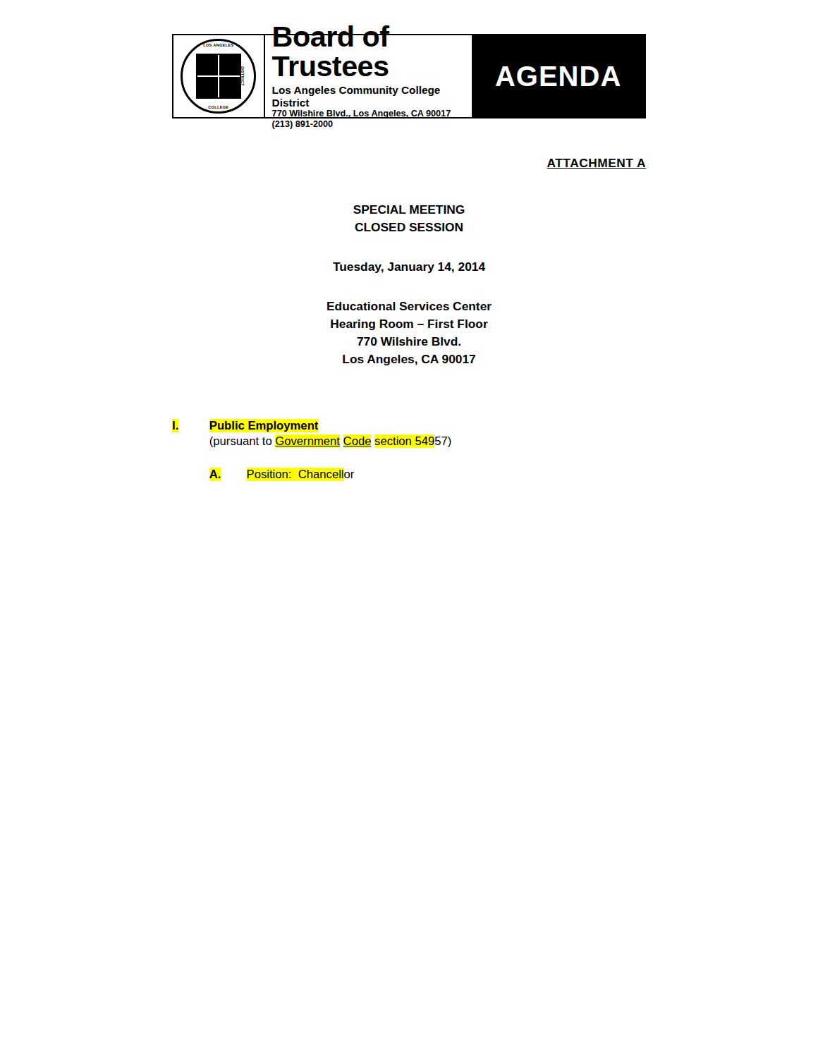LOS ANGELES DISTRICT COLLEGE COMMUNITY
Board of Trustees
Los Angeles Community College District
770 Wilshire Blvd., Los Angeles, CA 90017 (213) 891-2000
AGENDA
ATTACHMENT A
SPECIAL MEETING
CLOSED SESSION
Tuesday, January 14, 2014
Educational Services Center
Hearing Room – First Floor
770 Wilshire Blvd.
Los Angeles, CA 90017
I.
Public Employment
(pursuant to Government Code section 54957)
A.
Position: Chancellor